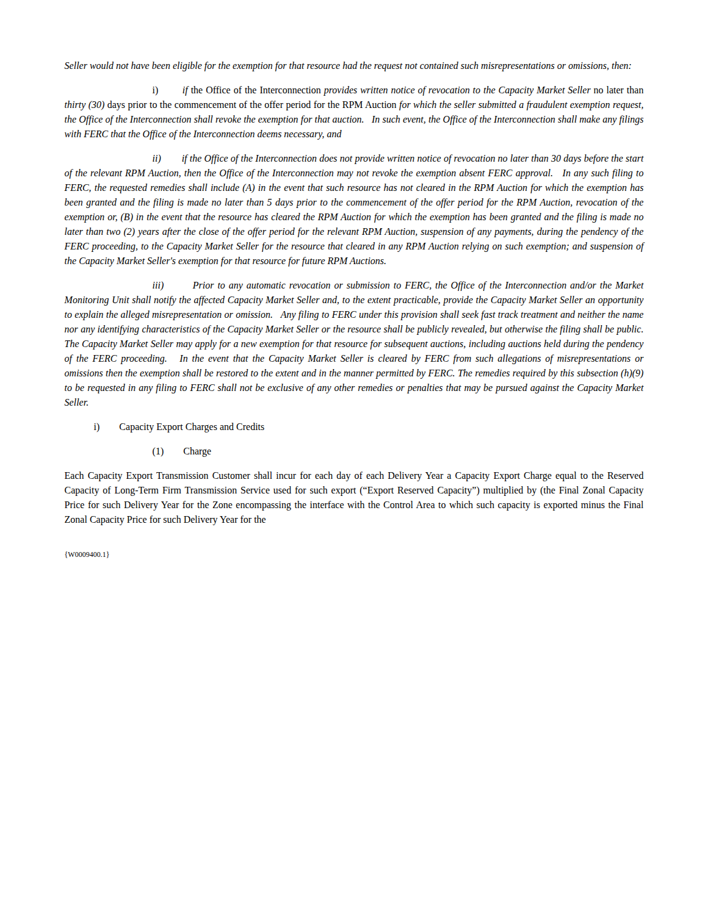Seller would not have been eligible for the exemption for that resource had the request not contained such misrepresentations or omissions, then:
i) if the Office of the Interconnection provides written notice of revocation to the Capacity Market Seller no later than thirty (30) days prior to the commencement of the offer period for the RPM Auction for which the seller submitted a fraudulent exemption request, the Office of the Interconnection shall revoke the exemption for that auction. In such event, the Office of the Interconnection shall make any filings with FERC that the Office of the Interconnection deems necessary, and
ii) if the Office of the Interconnection does not provide written notice of revocation no later than 30 days before the start of the relevant RPM Auction, then the Office of the Interconnection may not revoke the exemption absent FERC approval. In any such filing to FERC, the requested remedies shall include (A) in the event that such resource has not cleared in the RPM Auction for which the exemption has been granted and the filing is made no later than 5 days prior to the commencement of the offer period for the RPM Auction, revocation of the exemption or, (B) in the event that the resource has cleared the RPM Auction for which the exemption has been granted and the filing is made no later than two (2) years after the close of the offer period for the relevant RPM Auction, suspension of any payments, during the pendency of the FERC proceeding, to the Capacity Market Seller for the resource that cleared in any RPM Auction relying on such exemption; and suspension of the Capacity Market Seller's exemption for that resource for future RPM Auctions.
iii) Prior to any automatic revocation or submission to FERC, the Office of the Interconnection and/or the Market Monitoring Unit shall notify the affected Capacity Market Seller and, to the extent practicable, provide the Capacity Market Seller an opportunity to explain the alleged misrepresentation or omission. Any filing to FERC under this provision shall seek fast track treatment and neither the name nor any identifying characteristics of the Capacity Market Seller or the resource shall be publicly revealed, but otherwise the filing shall be public. The Capacity Market Seller may apply for a new exemption for that resource for subsequent auctions, including auctions held during the pendency of the FERC proceeding. In the event that the Capacity Market Seller is cleared by FERC from such allegations of misrepresentations or omissions then the exemption shall be restored to the extent and in the manner permitted by FERC. The remedies required by this subsection (h)(9) to be requested in any filing to FERC shall not be exclusive of any other remedies or penalties that may be pursued against the Capacity Market Seller.
i) Capacity Export Charges and Credits
(1) Charge
Each Capacity Export Transmission Customer shall incur for each day of each Delivery Year a Capacity Export Charge equal to the Reserved Capacity of Long-Term Firm Transmission Service used for such export (“Export Reserved Capacity”) multiplied by (the Final Zonal Capacity Price for such Delivery Year for the Zone encompassing the interface with the Control Area to which such capacity is exported minus the Final Zonal Capacity Price for such Delivery Year for the
{W0009400.1}